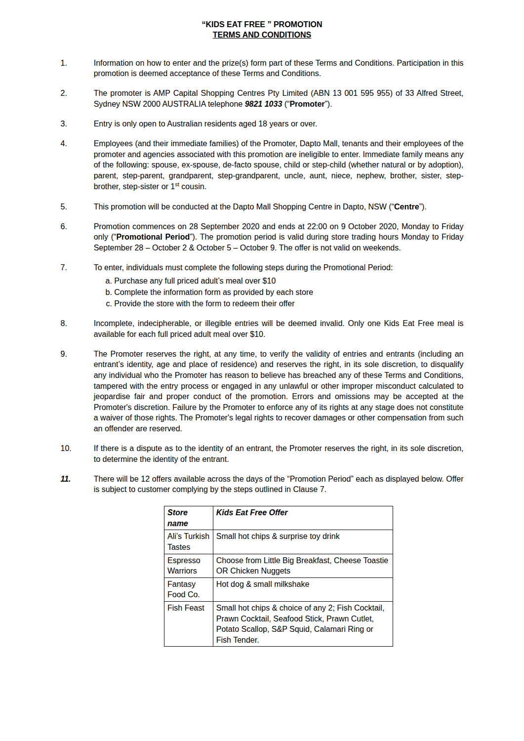“KIDS EAT FREE ” PROMOTION TERMS AND CONDITIONS
Information on how to enter and the prize(s) form part of these Terms and Conditions. Participation in this promotion is deemed acceptance of these Terms and Conditions.
The promoter is AMP Capital Shopping Centres Pty Limited (ABN 13 001 595 955) of 33 Alfred Street, Sydney NSW 2000 AUSTRALIA telephone 9821 1033 (“Promoter”).
Entry is only open to Australian residents aged 18 years or over.
Employees (and their immediate families) of the Promoter, Dapto Mall, tenants and their employees of the promoter and agencies associated with this promotion are ineligible to enter. Immediate family means any of the following: spouse, ex-spouse, de-facto spouse, child or step-child (whether natural or by adoption), parent, step-parent, grandparent, step-grandparent, uncle, aunt, niece, nephew, brother, sister, step-brother, step-sister or 1st cousin.
This promotion will be conducted at the Dapto Mall Shopping Centre in Dapto, NSW (“Centre”).
Promotion commences on 28 September 2020 and ends at 22:00 on 9 October 2020, Monday to Friday only (“Promotional Period”). The promotion period is valid during store trading hours Monday to Friday September 28 – October 2 & October 5 – October 9. The offer is not valid on weekends.
To enter, individuals must complete the following steps during the Promotional Period:
Purchase any full priced adult’s meal over $10
Complete the information form as provided by each store
Provide the store with the form to redeem their offer
Incomplete, indecipherable, or illegible entries will be deemed invalid. Only one Kids Eat Free meal is available for each full priced adult meal over $10.
The Promoter reserves the right, at any time, to verify the validity of entries and entrants (including an entrant’s identity, age and place of residence) and reserves the right, in its sole discretion, to disqualify any individual who the Promoter has reason to believe has breached any of these Terms and Conditions, tampered with the entry process or engaged in any unlawful or other improper misconduct calculated to jeopardise fair and proper conduct of the promotion. Errors and omissions may be accepted at the Promoter's discretion. Failure by the Promoter to enforce any of its rights at any stage does not constitute a waiver of those rights. The Promoter's legal rights to recover damages or other compensation from such an offender are reserved.
If there is a dispute as to the identity of an entrant, the Promoter reserves the right, in its sole discretion, to determine the identity of the entrant.
There will be 12 offers available across the days of the “Promotion Period” each as displayed below. Offer is subject to customer complying by the steps outlined in Clause 7.
| Store name | Kids Eat Free Offer |
| --- | --- |
| Ali’s Turkish Tastes | Small hot chips & surprise toy drink |
| Espresso Warriors | Choose from Little Big Breakfast, Cheese Toastie OR Chicken Nuggets |
| Fantasy Food Co. | Hot dog & small milkshake |
| Fish Feast | Small hot chips & choice of any 2; Fish Cocktail, Prawn Cocktail, Seafood Stick, Prawn Cutlet, Potato Scallop, S&P Squid, Calamari Ring or Fish Tender. |